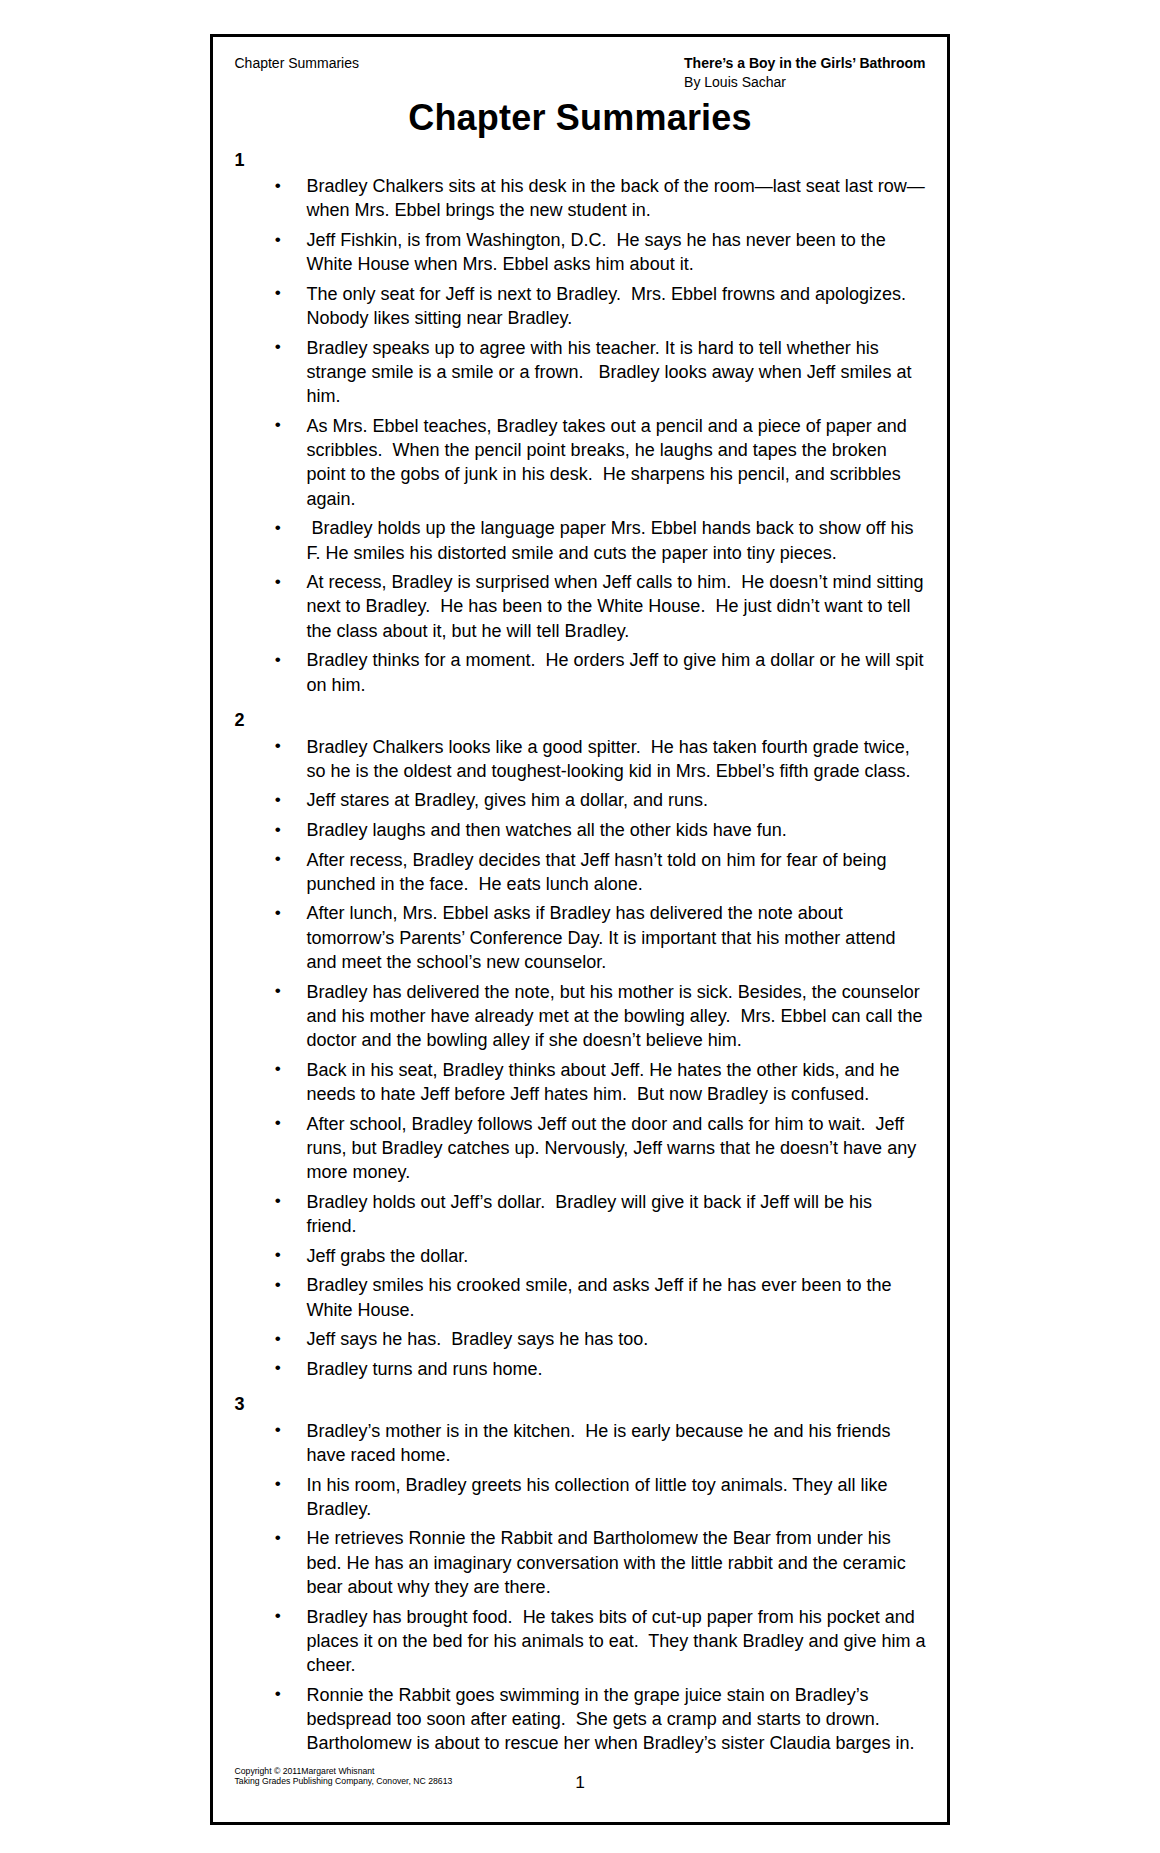Chapter Summaries
There’s a Boy in the Girls’ Bathroom
By Louis Sachar
Chapter Summaries
1
Bradley Chalkers sits at his desk in the back of the room—last seat last row—when Mrs. Ebbel brings the new student in.
Jeff Fishkin, is from Washington, D.C. He says he has never been to the White House when Mrs. Ebbel asks him about it.
The only seat for Jeff is next to Bradley. Mrs. Ebbel frowns and apologizes. Nobody likes sitting near Bradley.
Bradley speaks up to agree with his teacher. It is hard to tell whether his strange smile is a smile or a frown. Bradley looks away when Jeff smiles at him.
As Mrs. Ebbel teaches, Bradley takes out a pencil and a piece of paper and scribbles. When the pencil point breaks, he laughs and tapes the broken point to the gobs of junk in his desk. He sharpens his pencil, and scribbles again.
Bradley holds up the language paper Mrs. Ebbel hands back to show off his F. He smiles his distorted smile and cuts the paper into tiny pieces.
At recess, Bradley is surprised when Jeff calls to him. He doesn’t mind sitting next to Bradley. He has been to the White House. He just didn’t want to tell the class about it, but he will tell Bradley.
Bradley thinks for a moment. He orders Jeff to give him a dollar or he will spit on him.
2
Bradley Chalkers looks like a good spitter. He has taken fourth grade twice, so he is the oldest and toughest-looking kid in Mrs. Ebbel’s fifth grade class.
Jeff stares at Bradley, gives him a dollar, and runs.
Bradley laughs and then watches all the other kids have fun.
After recess, Bradley decides that Jeff hasn’t told on him for fear of being punched in the face. He eats lunch alone.
After lunch, Mrs. Ebbel asks if Bradley has delivered the note about tomorrow’s Parents’ Conference Day. It is important that his mother attend and meet the school’s new counselor.
Bradley has delivered the note, but his mother is sick. Besides, the counselor and his mother have already met at the bowling alley. Mrs. Ebbel can call the doctor and the bowling alley if she doesn’t believe him.
Back in his seat, Bradley thinks about Jeff. He hates the other kids, and he needs to hate Jeff before Jeff hates him. But now Bradley is confused.
After school, Bradley follows Jeff out the door and calls for him to wait. Jeff runs, but Bradley catches up. Nervously, Jeff warns that he doesn’t have any more money.
Bradley holds out Jeff’s dollar. Bradley will give it back if Jeff will be his friend.
Jeff grabs the dollar.
Bradley smiles his crooked smile, and asks Jeff if he has ever been to the White House.
Jeff says he has. Bradley says he has too.
Bradley turns and runs home.
3
Bradley’s mother is in the kitchen. He is early because he and his friends have raced home.
In his room, Bradley greets his collection of little toy animals. They all like Bradley.
He retrieves Ronnie the Rabbit and Bartholomew the Bear from under his bed. He has an imaginary conversation with the little rabbit and the ceramic bear about why they are there.
Bradley has brought food. He takes bits of cut-up paper from his pocket and places it on the bed for his animals to eat. They thank Bradley and give him a cheer.
Ronnie the Rabbit goes swimming in the grape juice stain on Bradley’s bedspread too soon after eating. She gets a cramp and starts to drown. Bartholomew is about to rescue her when Bradley’s sister Claudia barges in.
Copyright © 2011Margaret Whisnant
Taking Grades Publishing Company, Conover, NC 28613
1